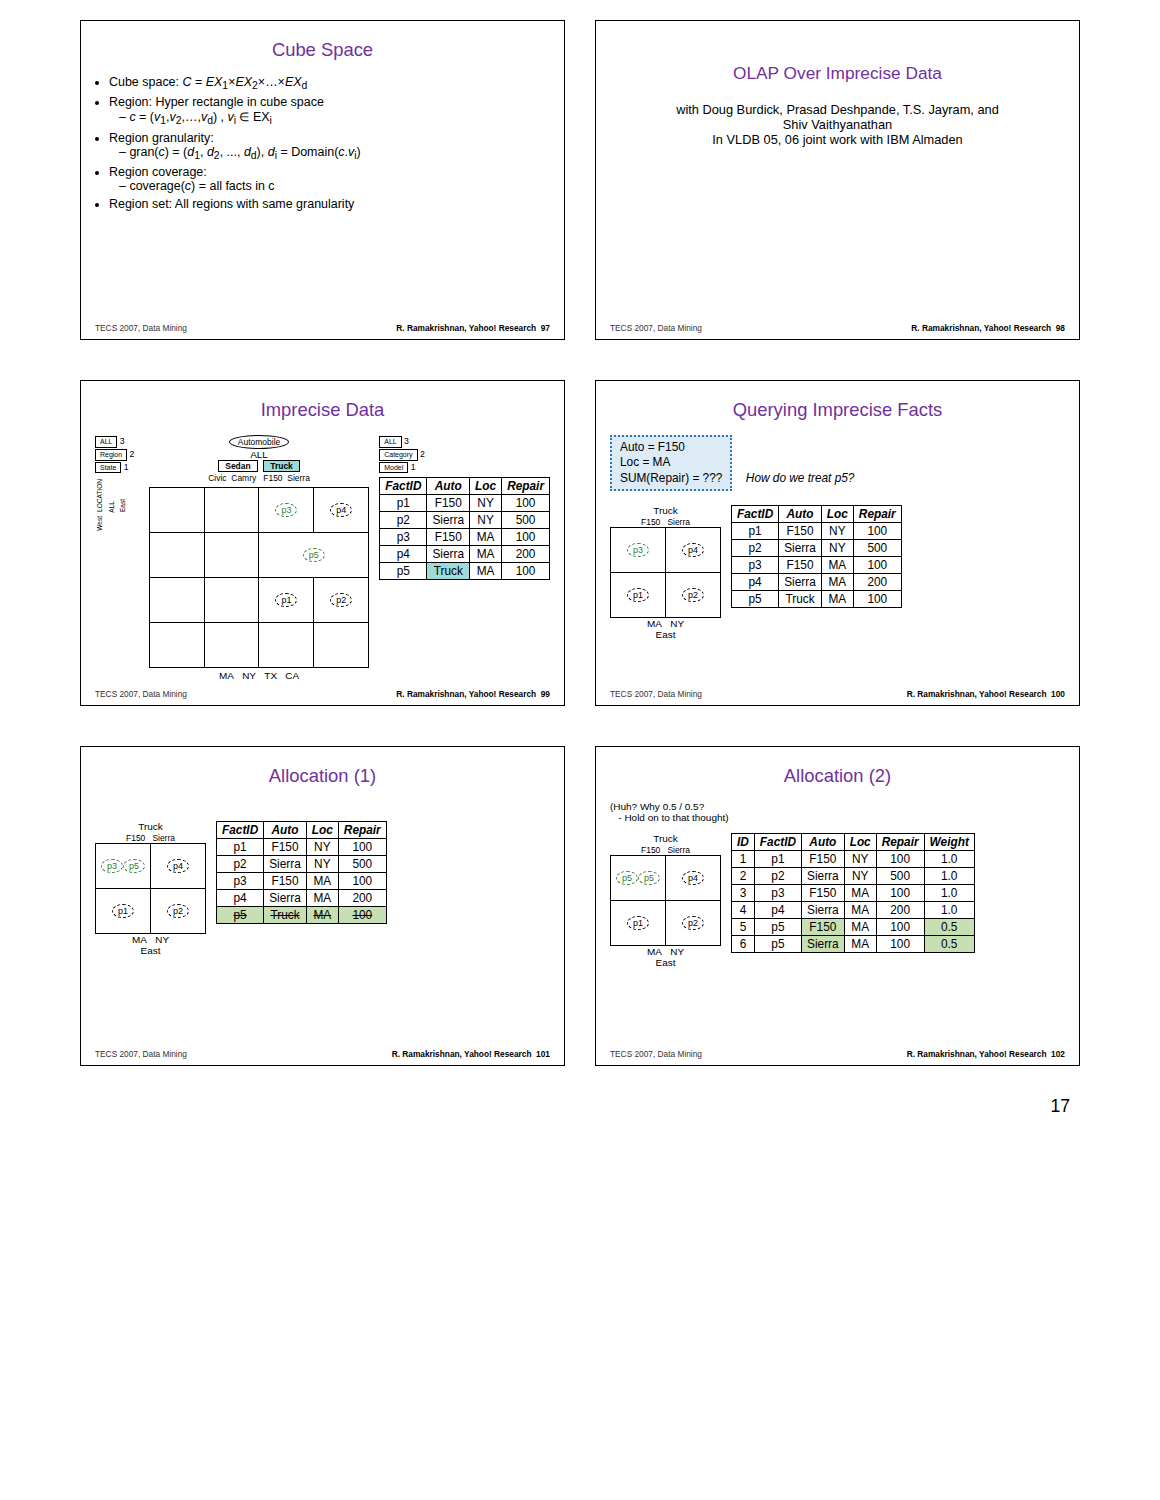Cube Space
Cube space: C = EX1×EX2×…×EXd
Region: Hyper rectangle in cube space
c = (v1,v2,…,vd) , vi ∈ EXi
Region granularity:
gran(c) = (d1, d2, ..., dd), di = Domain(c.vi)
Region coverage:
coverage(c) = all facts in c
Region set: All regions with same granularity
TECS 2007, Data Mining R. Ramakrishnan, Yahoo! Research 97
OLAP Over Imprecise Data
with Doug Burdick, Prasad Deshpande, T.S. Jayram, and
Shiv Vaithyanathan
In VLDB 05, 06 joint work with IBM Almaden
TECS 2007, Data Mining R. Ramakrishnan, Yahoo! Research 98
Imprecise Data
ALL 3
Region 2
State 1
LOCATION ALL East West
Automobile
ALL
Sedan Truck
Civic Camry F150 Sierra
| | | p3 | p4 |
| | | p5 |
| | | p1 | p2 |
MA NY TX CA
ALL 3
Category 2
Model 1
| FactID | Auto | Loc | Repair |
| --- | --- | --- | --- |
| p1 | F150 | NY | 100 |
| p2 | Sierra | NY | 500 |
| p3 | F150 | MA | 100 |
| p4 | Sierra | MA | 200 |
| p5 | Truck | MA | 100 |
TECS 2007, Data Mining R. Ramakrishnan, Yahoo! Research 99
Querying Imprecise Facts
Auto = F150
Loc = MA
SUM(Repair) = ???
How do we treat p5?
Truck
F150 Sierra
| p3 | p4 |
| p1 | p2 |
MA NY
East
| FactID | Auto | Loc | Repair |
| --- | --- | --- | --- |
| p1 | F150 | NY | 100 |
| p2 | Sierra | NY | 500 |
| p3 | F150 | MA | 100 |
| p4 | Sierra | MA | 200 |
| p5 | Truck | MA | 100 |
TECS 2007, Data Mining R. Ramakrishnan, Yahoo! Research 100
Allocation (1)
Truck
F150 Sierra
| p3 p5 | p4 |
| p1 | p2 |
MA NY
East
| FactID | Auto | Loc | Repair |
| --- | --- | --- | --- |
| p1 | F150 | NY | 100 |
| p2 | Sierra | NY | 500 |
| p3 | F150 | MA | 100 |
| p4 | Sierra | MA | 200 |
| p5 | Truck | MA | 100 |
TECS 2007, Data Mining R. Ramakrishnan, Yahoo! Research 101
Allocation (2)
(Huh? Why 0.5 / 0.5?
- Hold on to that thought)
Truck
F150 Sierra
| p5 p5 | p4 |
| p1 | p2 |
MA NY
East
| ID | FactID | Auto | Loc | Repair | Weight |
| --- | --- | --- | --- | --- | --- |
| 1 | p1 | F150 | NY | 100 | 1.0 |
| 2 | p2 | Sierra | NY | 500 | 1.0 |
| 3 | p3 | F150 | MA | 100 | 1.0 |
| 4 | p4 | Sierra | MA | 200 | 1.0 |
| 5 | p5 | F150 | MA | 100 | 0.5 |
| 6 | p5 | Sierra | MA | 100 | 0.5 |
TECS 2007, Data Mining R. Ramakrishnan, Yahoo! Research 102
17